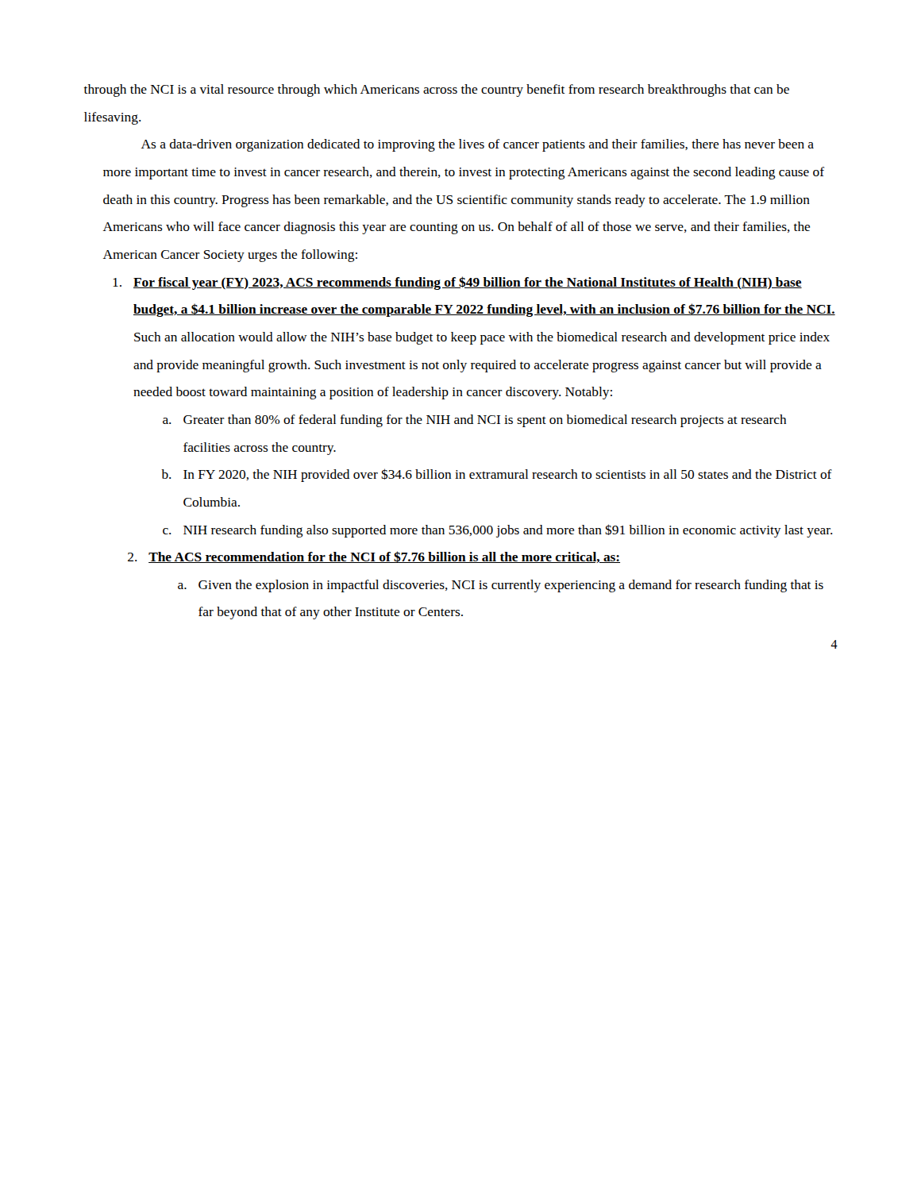through the NCI is a vital resource through which Americans across the country benefit from research breakthroughs that can be lifesaving.
As a data-driven organization dedicated to improving the lives of cancer patients and their families, there has never been a more important time to invest in cancer research, and therein, to invest in protecting Americans against the second leading cause of death in this country. Progress has been remarkable, and the US scientific community stands ready to accelerate. The 1.9 million Americans who will face cancer diagnosis this year are counting on us. On behalf of all of those we serve, and their families, the American Cancer Society urges the following:
For fiscal year (FY) 2023, ACS recommends funding of $49 billion for the National Institutes of Health (NIH) base budget, a $4.1 billion increase over the comparable FY 2022 funding level, with an inclusion of $7.76 billion for the NCI. Such an allocation would allow the NIH’s base budget to keep pace with the biomedical research and development price index and provide meaningful growth. Such investment is not only required to accelerate progress against cancer but will provide a needed boost toward maintaining a position of leadership in cancer discovery. Notably:
Greater than 80% of federal funding for the NIH and NCI is spent on biomedical research projects at research facilities across the country.
In FY 2020, the NIH provided over $34.6 billion in extramural research to scientists in all 50 states and the District of Columbia.
NIH research funding also supported more than 536,000 jobs and more than $91 billion in economic activity last year.
The ACS recommendation for the NCI of $7.76 billion is all the more critical, as:
Given the explosion in impactful discoveries, NCI is currently experiencing a demand for research funding that is far beyond that of any other Institute or Centers.
4